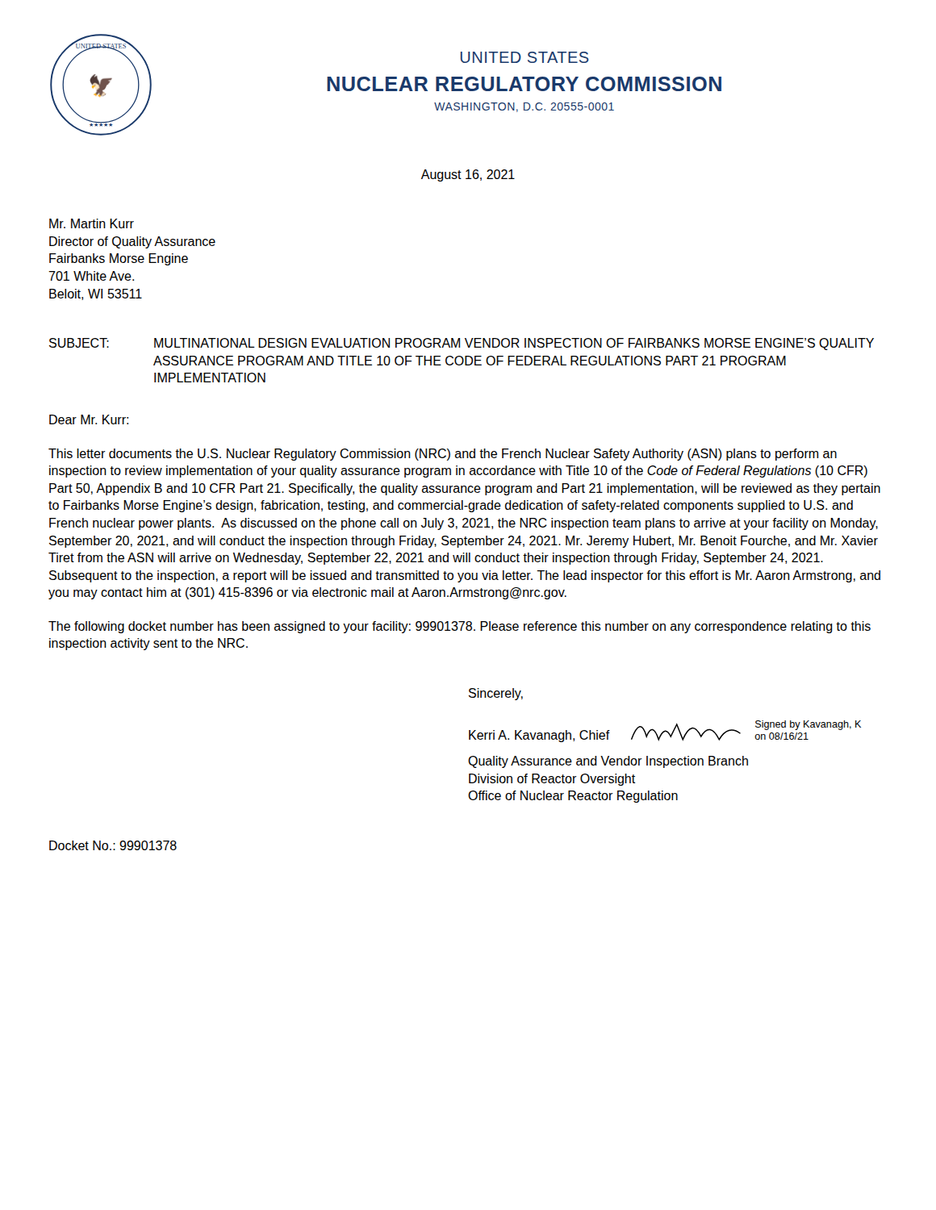UNITED STATES
NUCLEAR REGULATORY COMMISSION
WASHINGTON, D.C. 20555-0001
August 16, 2021
Mr. Martin Kurr
Director of Quality Assurance
Fairbanks Morse Engine
701 White Ave.
Beloit, WI 53511
SUBJECT:
MULTINATIONAL DESIGN EVALUATION PROGRAM VENDOR INSPECTION OF FAIRBANKS MORSE ENGINE’S QUALITY ASSURANCE PROGRAM AND TITLE 10 OF THE CODE OF FEDERAL REGULATIONS PART 21 PROGRAM IMPLEMENTATION
Dear Mr. Kurr:
This letter documents the U.S. Nuclear Regulatory Commission (NRC) and the French Nuclear Safety Authority (ASN) plans to perform an inspection to review implementation of your quality assurance program in accordance with Title 10 of the Code of Federal Regulations (10 CFR) Part 50, Appendix B and 10 CFR Part 21. Specifically, the quality assurance program and Part 21 implementation, will be reviewed as they pertain to Fairbanks Morse Engine’s design, fabrication, testing, and commercial-grade dedication of safety-related components supplied to U.S. and French nuclear power plants. As discussed on the phone call on July 3, 2021, the NRC inspection team plans to arrive at your facility on Monday, September 20, 2021, and will conduct the inspection through Friday, September 24, 2021. Mr. Jeremy Hubert, Mr. Benoit Fourche, and Mr. Xavier Tiret from the ASN will arrive on Wednesday, September 22, 2021 and will conduct their inspection through Friday, September 24, 2021. Subsequent to the inspection, a report will be issued and transmitted to you via letter. The lead inspector for this effort is Mr. Aaron Armstrong, and you may contact him at (301) 415-8396 or via electronic mail at Aaron.Armstrong@nrc.gov.
The following docket number has been assigned to your facility: 99901378. Please reference this number on any correspondence relating to this inspection activity sent to the NRC.
Sincerely,
Kerri A. Kavanagh, Chief
Signed by Kavanagh, K
on 08/16/21
Quality Assurance and Vendor Inspection Branch
Division of Reactor Oversight
Office of Nuclear Reactor Regulation
Docket No.: 99901378